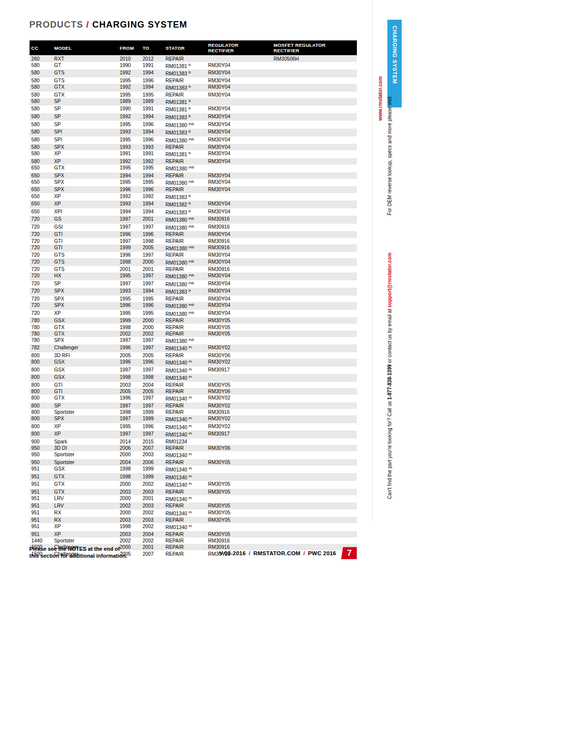CHARGING SYSTEM
www.rmstator.com
For OEM reverse lookup, specs and more please visit
Can't find the part you're looking for? Call us 1-877-838-1399 or contact us by email at support@rmstator.com
PRODUCTS / CHARGING SYSTEM
| CC | MODEL | FROM | TO | STATOR | REGULATOR RECTIFIER | MOSFET REGULATOR RECTIFIER |
| --- | --- | --- | --- | --- | --- | --- |
| 260 | RXT | 2010 | 2012 | REPAIR | | RM30506H |
| 580 | GT | 1990 | 1991 | RM01381 b | RM30Y04 | |
| 580 | GTS | 1992 | 1994 | RM01383 b | RM30Y04 | |
| 580 | GTS | 1995 | 1996 | REPAIR | RM30Y04 | |
| 580 | GTX | 1992 | 1994 | RM01383 b | RM30Y04 | |
| 580 | GTX | 1995 | 1995 | REPAIR | RM30Y04 | |
| 580 | SP | 1989 | 1989 | RM01381 b | | |
| 580 | SP | 1990 | 1991 | RM01381 b | RM30Y04 | |
| 580 | SP | 1992 | 1994 | RM01383 b | RM30Y04 | |
| 580 | SP | 1995 | 1996 | RM01380 mb | RM30Y04 | |
| 580 | SPI | 1993 | 1994 | RM01383 b | RM30Y04 | |
| 580 | SPI | 1995 | 1996 | RM01380 mb | RM30Y04 | |
| 580 | SPX | 1993 | 1993 | REPAIR | RM30Y04 | |
| 580 | XP | 1991 | 1991 | RM01381 b | RM30Y04 | |
| 580 | XP | 1992 | 1992 | REPAIR | RM30Y04 | |
| 650 | GTX | 1995 | 1995 | RM01380 mb | | |
| 650 | SPX | 1994 | 1994 | REPAIR | RM30Y04 | |
| 650 | SPX | 1995 | 1995 | RM01380 mb | RM30Y04 | |
| 650 | SPX | 1996 | 1996 | REPAIR | RM30Y04 | |
| 650 | XP | 1992 | 1992 | RM01383 b | | |
| 650 | XP | 1993 | 1994 | RM01382 b | RM30Y04 | |
| 650 | XPI | 1994 | 1994 | RM01383 b | RM30Y04 | |
| 720 | GS | 1997 | 2001 | RM01380 mb | RM30916 | |
| 720 | GSI | 1997 | 1997 | RM01380 mb | RM30916 | |
| 720 | GTI | 1996 | 1996 | REPAIR | RM30Y04 | |
| 720 | GTI | 1997 | 1998 | REPAIR | RM30916 | |
| 720 | GTI | 1999 | 2005 | RM01380 mb | RM30916 | |
| 720 | GTS | 1996 | 1997 | REPAIR | RM30Y04 | |
| 720 | GTS | 1998 | 2000 | RM01380 mb | RM30Y04 | |
| 720 | GTS | 2001 | 2001 | REPAIR | RM30916 | |
| 720 | HX | 1995 | 1997 | RM01380 mb | RM30Y04 | |
| 720 | SP | 1997 | 1997 | RM01380 mb | RM30Y04 | |
| 720 | SPX | 1993 | 1994 | RM01383 b | RM30Y04 | |
| 720 | SPX | 1995 | 1995 | REPAIR | RM30Y04 | |
| 720 | SPX | 1996 | 1996 | RM01380 mb | RM30Y04 | |
| 720 | XP | 1995 | 1995 | RM01380 mb | RM30Y04 | |
| 780 | GSX | 1999 | 2000 | REPAIR | RM30Y05 | |
| 780 | GTX | 1998 | 2000 | REPAIR | RM30Y05 | |
| 780 | GTX | 2002 | 2002 | REPAIR | RM30Y05 | |
| 780 | SPX | 1997 | 1997 | RM01380 mb | | |
| 782 | Challenger | 1996 | 1997 | RM01340 m | RM30Y02 | |
| 800 | 3D RFI | 2005 | 2005 | REPAIR | RM30Y06 | |
| 800 | GSX | 1996 | 1996 | RM01340 m | RM30Y02 | |
| 800 | GSX | 1997 | 1997 | RM01340 m | RM30917 | |
| 800 | GSX | 1998 | 1998 | RM01340 m | | |
| 800 | GTI | 2003 | 2004 | REPAIR | RM30Y05 | |
| 800 | GTI | 2005 | 2005 | REPAIR | RM30Y06 | |
| 800 | GTX | 1996 | 1997 | RM01340 m | RM30Y02 | |
| 800 | SP | 1997 | 1997 | REPAIR | RM30Y02 | |
| 800 | Sportster | 1998 | 1999 | REPAIR | RM30916 | |
| 800 | SPX | 1997 | 1999 | RM01340 m | RM30Y02 | |
| 800 | XP | 1995 | 1996 | RM01340 m | RM30Y02 | |
| 800 | XP | 1997 | 1997 | RM01340 m | RM30917 | |
| 900 | Spark | 2014 | 2015 | RM01234 | | |
| 950 | 3D DI | 2006 | 2007 | REPAIR | RM30Y06 | |
| 950 | Sportster | 2000 | 2003 | RM01340 m | | |
| 950 | Sportster | 2004 | 2006 | REPAIR | RM30Y05 | |
| 951 | GSX | 1998 | 1999 | RM01340 m | | |
| 951 | GTX | 1998 | 1999 | RM01340 m | | |
| 951 | GTX | 2000 | 2002 | RM01340 m | RM30Y05 | |
| 951 | GTX | 2003 | 2003 | REPAIR | RM30Y05 | |
| 951 | LRV | 2000 | 2001 | RM01340 m | | |
| 951 | LRV | 2002 | 2003 | REPAIR | RM30Y05 | |
| 951 | RX | 2000 | 2002 | RM01340 m | RM30Y05 | |
| 951 | RX | 2003 | 2003 | REPAIR | RM30Y05 | |
| 951 | XP | 1998 | 2002 | RM01340 m | | |
| 951 | XP | 2003 | 2004 | REPAIR | RM30Y05 | |
| 1440 | Sportster | 2002 | 2002 | REPAIR | RM30916 | |
| 1500 | Challenger | 2000 | 2001 | REPAIR | RM30916 | |
| 1500 | Challenger | 2005 | 2007 | REPAIR | RM30Y06 | |
Please see the NOTES at the end of
this section for additional information.
V.03-2016/RMSTATOR.COM/PWC 2016 7